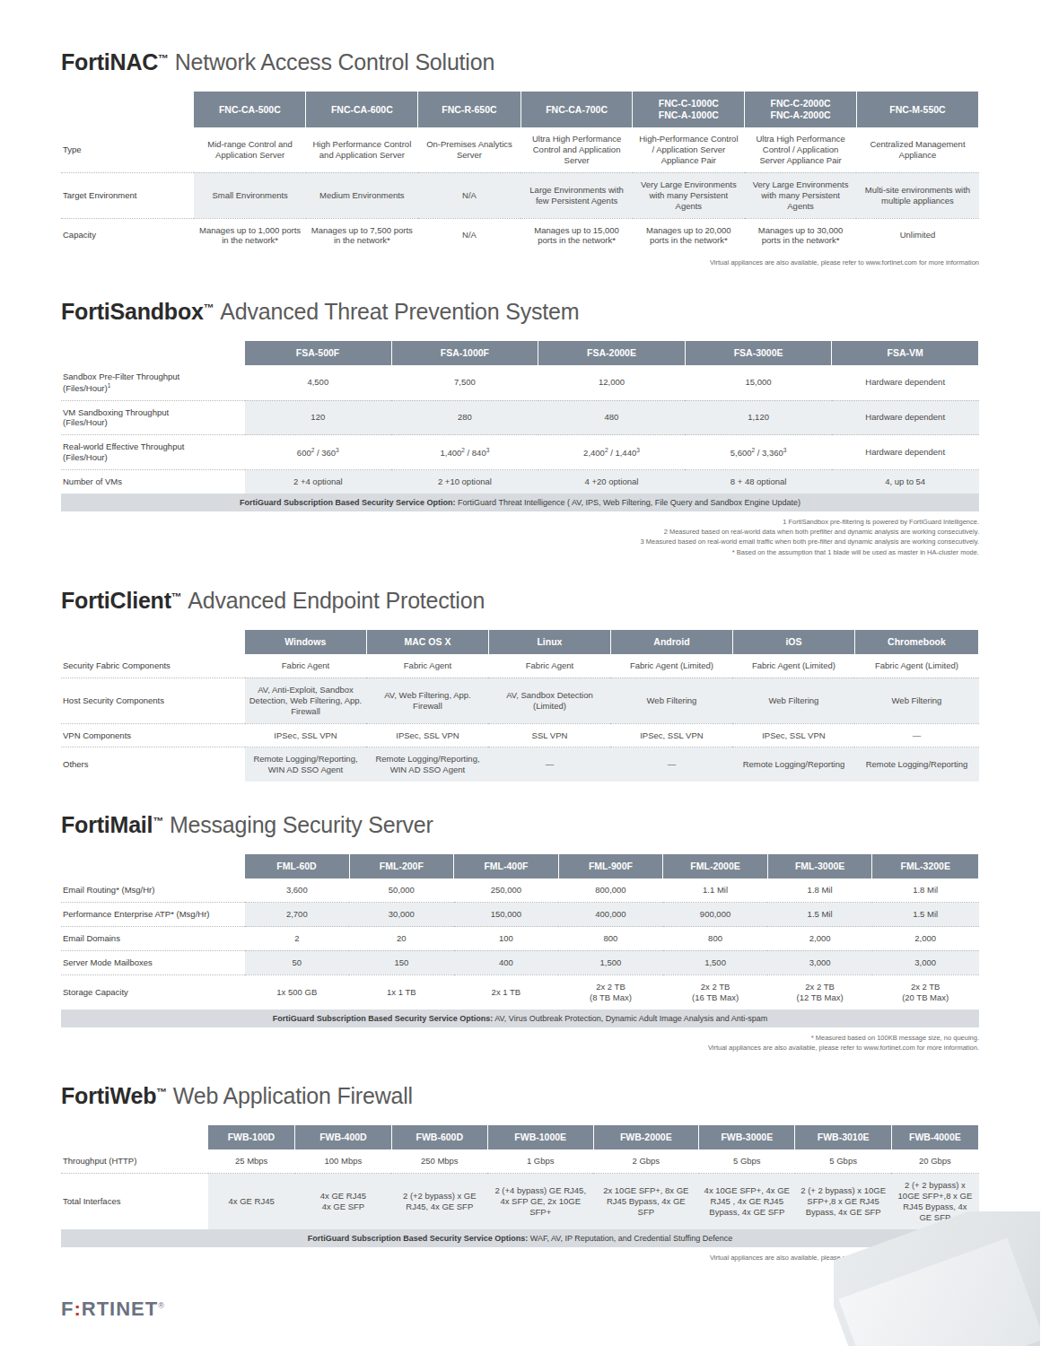FortiNAC™ Network Access Control Solution
| | FNC-CA-500C | FNC-CA-600C | FNC-R-650C | FNC-CA-700C | FNC-C-1000C FNC-A-1000C | FNC-C-2000C FNC-A-2000C | FNC-M-550C |
| --- | --- | --- | --- | --- | --- | --- | --- |
| Type | Mid-range Control and Application Server | High Performance Control and Application Server | On-Premises Analytics Server | Ultra High Performance Control and Application Server | High-Performance Control / Application Server Appliance Pair | Ultra High Performance Control / Application Server Appliance Pair | Centralized Management Appliance |
| Target Environment | Small Environments | Medium Environments | N/A | Large Environments with few Persistent Agents | Very Large Environments with many Persistent Agents | Very Large Environments with many Persistent Agents | Multi-site environments with multiple appliances |
| Capacity | Manages up to 1,000 ports in the network* | Manages up to 7,500 ports in the network* | N/A | Manages up to 15,000 ports in the network* | Manages up to 20,000 ports in the network* | Manages up to 30,000 ports in the network* | Unlimited |
Virtual appliances are also available, please refer to www.fortinet.com for more information
FortiSandbox™ Advanced Threat Prevention System
| | FSA-500F | FSA-1000F | FSA-2000E | FSA-3000E | FSA-VM |
| --- | --- | --- | --- | --- | --- |
| Sandbox Pre-Filter Throughput (Files/Hour) 1 | 4,500 | 7,500 | 12,000 | 15,000 | Hardware dependent |
| VM Sandboxing Throughput (Files/Hour) | 120 | 280 | 480 | 1,120 | Hardware dependent |
| Real-world Effective Throughput (Files/Hour) | 600 2 / 360 3 | 1,400 2 / 840 3 | 2,400 2 / 1,440 3 | 5,600 2 / 3,360 3 | Hardware dependent |
| Number of VMs | 2 +4 optional | 2 +10 optional | 4 +20 optional | 8 + 48 optional | 4, up to 54 |
FortiGuard Subscription Based Security Service Option: FortiGuard Threat Intelligence ( AV, IPS, Web Filtering, File Query and Sandbox Engine Update)
1 FortiSandbox pre-filtering is powered by FortiGuard Intelligence.
2 Measured based on real-world data when both prefilter and dynamic analysis are working consecutively.
3 Measured based on real-world email traffic when both pre-filter and dynamic analysis are working consecutively.
* Based on the assumption that 1 blade will be used as master in HA-cluster mode.
FortiClient™ Advanced Endpoint Protection
| | Windows | MAC OS X | Linux | Android | iOS | Chromebook |
| --- | --- | --- | --- | --- | --- | --- |
| Security Fabric Components | Fabric Agent | Fabric Agent | Fabric Agent | Fabric Agent (Limited) | Fabric Agent (Limited) | Fabric Agent (Limited) |
| Host Security Components | AV, Anti-Exploit, Sandbox Detection, Web Filtering, App. Firewall | AV, Web Filtering, App. Firewall | AV, Sandbox Detection (Limited) | Web Filtering | Web Filtering | Web Filtering |
| VPN Components | IPSec, SSL VPN | IPSec, SSL VPN | SSL VPN | IPSec, SSL VPN | IPSec, SSL VPN | — |
| Others | Remote Logging/Reporting, WIN AD SSO Agent | Remote Logging/Reporting, WIN AD SSO Agent | — | — | Remote Logging/Reporting | Remote Logging/Reporting |
FortiMail™ Messaging Security Server
| | FML-60D | FML-200F | FML-400F | FML-900F | FML-2000E | FML-3000E | FML-3200E |
| --- | --- | --- | --- | --- | --- | --- | --- |
| Email Routing* (Msg/Hr) | 3,600 | 50,000 | 250,000 | 800,000 | 1.1 Mil | 1.8 Mil | 1.8 Mil |
| Performance Enterprise ATP* (Msg/Hr) | 2,700 | 30,000 | 150,000 | 400,000 | 900,000 | 1.5 Mil | 1.5 Mil |
| Email Domains | 2 | 20 | 100 | 800 | 800 | 2,000 | 2,000 |
| Server Mode Mailboxes | 50 | 150 | 400 | 1,500 | 1,500 | 3,000 | 3,000 |
| Storage Capacity | 1x 500 GB | 1x 1 TB | 2x 1 TB | 2x 2 TB (8 TB Max) | 2x 2 TB (16 TB Max) | 2x 2 TB (12 TB Max) | 2x 2 TB (20 TB Max) |
FortiGuard Subscription Based Security Service Options: AV, Virus Outbreak Protection, Dynamic Adult Image Analysis and Anti-spam
* Measured based on 100KB message size, no queuing.
Virtual appliances are also available, please refer to www.fortinet.com for more information.
FortiWeb™ Web Application Firewall
| | FWB-100D | FWB-400D | FWB-600D | FWB-1000E | FWB-2000E | FWB-3000E | FWB-3010E | FWB-4000E |
| --- | --- | --- | --- | --- | --- | --- | --- | --- |
| Throughput (HTTP) | 25 Mbps | 100 Mbps | 250 Mbps | 1 Gbps | 2 Gbps | 5 Gbps | 5 Gbps | 20 Gbps |
| Total Interfaces | 4x GE RJ45 | 4x GE RJ45 4x GE SFP | 2 (+2 bypass) x GE RJ45, 4x GE SFP | 2 (+4 bypass) GE RJ45, 4x SFP GE, 2x 10GE SFP+ | 2x 10GE SFP+, 8x GE RJ45 Bypass, 4x GE SFP | 4x 10GE SFP+, 4x GE RJ45 , 4x GE RJ45 Bypass, 4x GE SFP | 2 (+ 2 bypass) x 10GE SFP+,8 x GE RJ45 Bypass, 4x GE SFP | 2 (+ 2 bypass) x 10GE SFP+,8 x GE RJ45 Bypass, 4x GE SFP |
FortiGuard Subscription Based Security Service Options: WAF, AV, IP Reputation, and Credential Stuffing Defence
Virtual appliances are also available, please refer to www.fortinet.com for more information
F: RTINET®